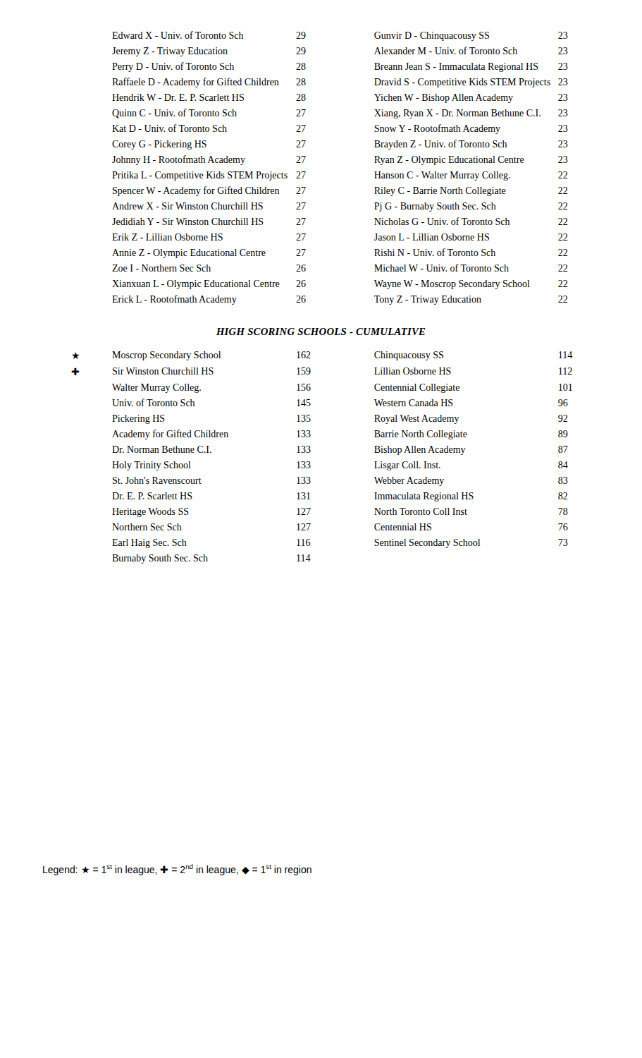| | Edward X - Univ. of Toronto Sch | 29 | | Gunvir D - Chinquacousy SS | 23 |
| | Jeremy Z - Triway Education | 29 | | Alexander M - Univ. of Toronto Sch | 23 |
| | Perry D - Univ. of Toronto Sch | 28 | | Breann Jean S - Immaculata Regional HS | 23 |
| | Raffaele D - Academy for Gifted Children | 28 | | Dravid S - Competitive Kids STEM Projects | 23 |
| | Hendrik W - Dr. E. P. Scarlett HS | 28 | | Yichen W - Bishop Allen Academy | 23 |
| | Quinn C - Univ. of Toronto Sch | 27 | | Xiang, Ryan X - Dr. Norman Bethune C.I. | 23 |
| | Kat D - Univ. of Toronto Sch | 27 | | Snow Y - Rootofmath Academy | 23 |
| | Corey G - Pickering HS | 27 | | Brayden Z - Univ. of Toronto Sch | 23 |
| | Johnny H - Rootofmath Academy | 27 | | Ryan Z - Olympic Educational Centre | 23 |
| | Pritika L - Competitive Kids STEM Projects | 27 | | Hanson C - Walter Murray Colleg. | 22 |
| | Spencer W - Academy for Gifted Children | 27 | | Riley C - Barrie North Collegiate | 22 |
| | Andrew X - Sir Winston Churchill HS | 27 | | Pj G - Burnaby South Sec. Sch | 22 |
| | Jedidiah Y - Sir Winston Churchill HS | 27 | | Nicholas G - Univ. of Toronto Sch | 22 |
| | Erik Z - Lillian Osborne HS | 27 | | Jason L - Lillian Osborne HS | 22 |
| | Annie Z - Olympic Educational Centre | 27 | | Rishi N - Univ. of Toronto Sch | 22 |
| | Zoe I - Northern Sec Sch | 26 | | Michael W - Univ. of Toronto Sch | 22 |
| | Xianxuan L - Olympic Educational Centre | 26 | | Wayne W - Moscrop Secondary School | 22 |
| | Erick L - Rootofmath Academy | 26 | | Tony Z - Triway Education | 22 |
HIGH SCORING SCHOOLS - CUMULATIVE
| ★ | Moscrop Secondary School | 162 | | Chinquacousy SS | 114 |
| ✚ | Sir Winston Churchill HS | 159 | | Lillian Osborne HS | 112 |
| | Walter Murray Colleg. | 156 | | Centennial Collegiate | 101 |
| | Univ. of Toronto Sch | 145 | | Western Canada HS | 96 |
| | Pickering HS | 135 | | Royal West Academy | 92 |
| | Academy for Gifted Children | 133 | | Barrie North Collegiate | 89 |
| | Dr. Norman Bethune C.I. | 133 | | Bishop Allen Academy | 87 |
| | Holy Trinity School | 133 | | Lisgar Coll. Inst. | 84 |
| | St. John's Ravenscourt | 133 | | Webber Academy | 83 |
| | Dr. E. P. Scarlett HS | 131 | | Immaculata Regional HS | 82 |
| | Heritage Woods SS | 127 | | North Toronto Coll Inst | 78 |
| | Northern Sec Sch | 127 | | Centennial HS | 76 |
| | Earl Haig Sec. Sch | 116 | | Sentinel Secondary School | 73 |
| | Burnaby South Sec. Sch | 114 | | | |
Legend: ★ = 1st in league, ✚ = 2nd in league, ◆ = 1st in region